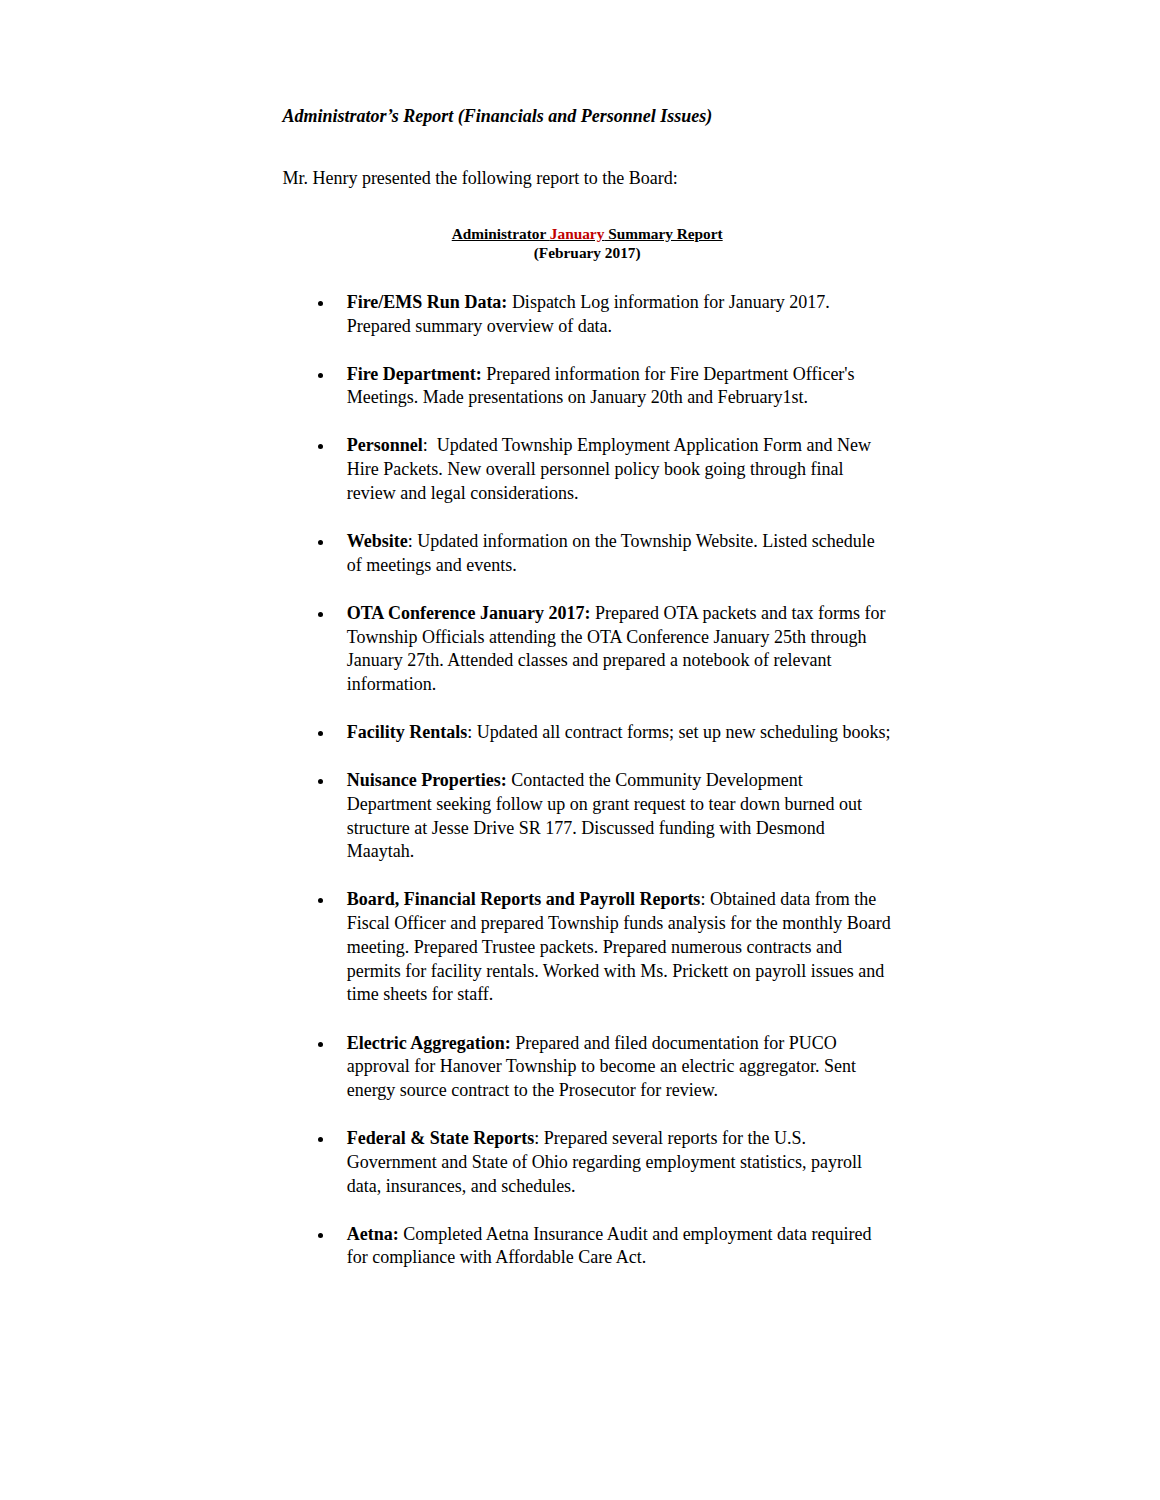Administrator’s Report (Financials and Personnel Issues)
Mr. Henry presented the following report to the Board:
Administrator January Summary Report
(February 2017)
Fire/EMS Run Data: Dispatch Log information for January 2017. Prepared summary overview of data.
Fire Department: Prepared information for Fire Department Officer's Meetings. Made presentations on January 20th and February1st.
Personnel: Updated Township Employment Application Form and New Hire Packets. New overall personnel policy book going through final review and legal considerations.
Website: Updated information on the Township Website. Listed schedule of meetings and events.
OTA Conference January 2017: Prepared OTA packets and tax forms for Township Officials attending the OTA Conference January 25th through January 27th. Attended classes and prepared a notebook of relevant information.
Facility Rentals: Updated all contract forms; set up new scheduling books;
Nuisance Properties: Contacted the Community Development Department seeking follow up on grant request to tear down burned out structure at Jesse Drive SR 177. Discussed funding with Desmond Maaytah.
Board, Financial Reports and Payroll Reports: Obtained data from the Fiscal Officer and prepared Township funds analysis for the monthly Board meeting. Prepared Trustee packets. Prepared numerous contracts and permits for facility rentals. Worked with Ms. Prickett on payroll issues and time sheets for staff.
Electric Aggregation: Prepared and filed documentation for PUCO approval for Hanover Township to become an electric aggregator. Sent energy source contract to the Prosecutor for review.
Federal & State Reports: Prepared several reports for the U.S. Government and State of Ohio regarding employment statistics, payroll data, insurances, and schedules.
Aetna: Completed Aetna Insurance Audit and employment data required for compliance with Affordable Care Act.